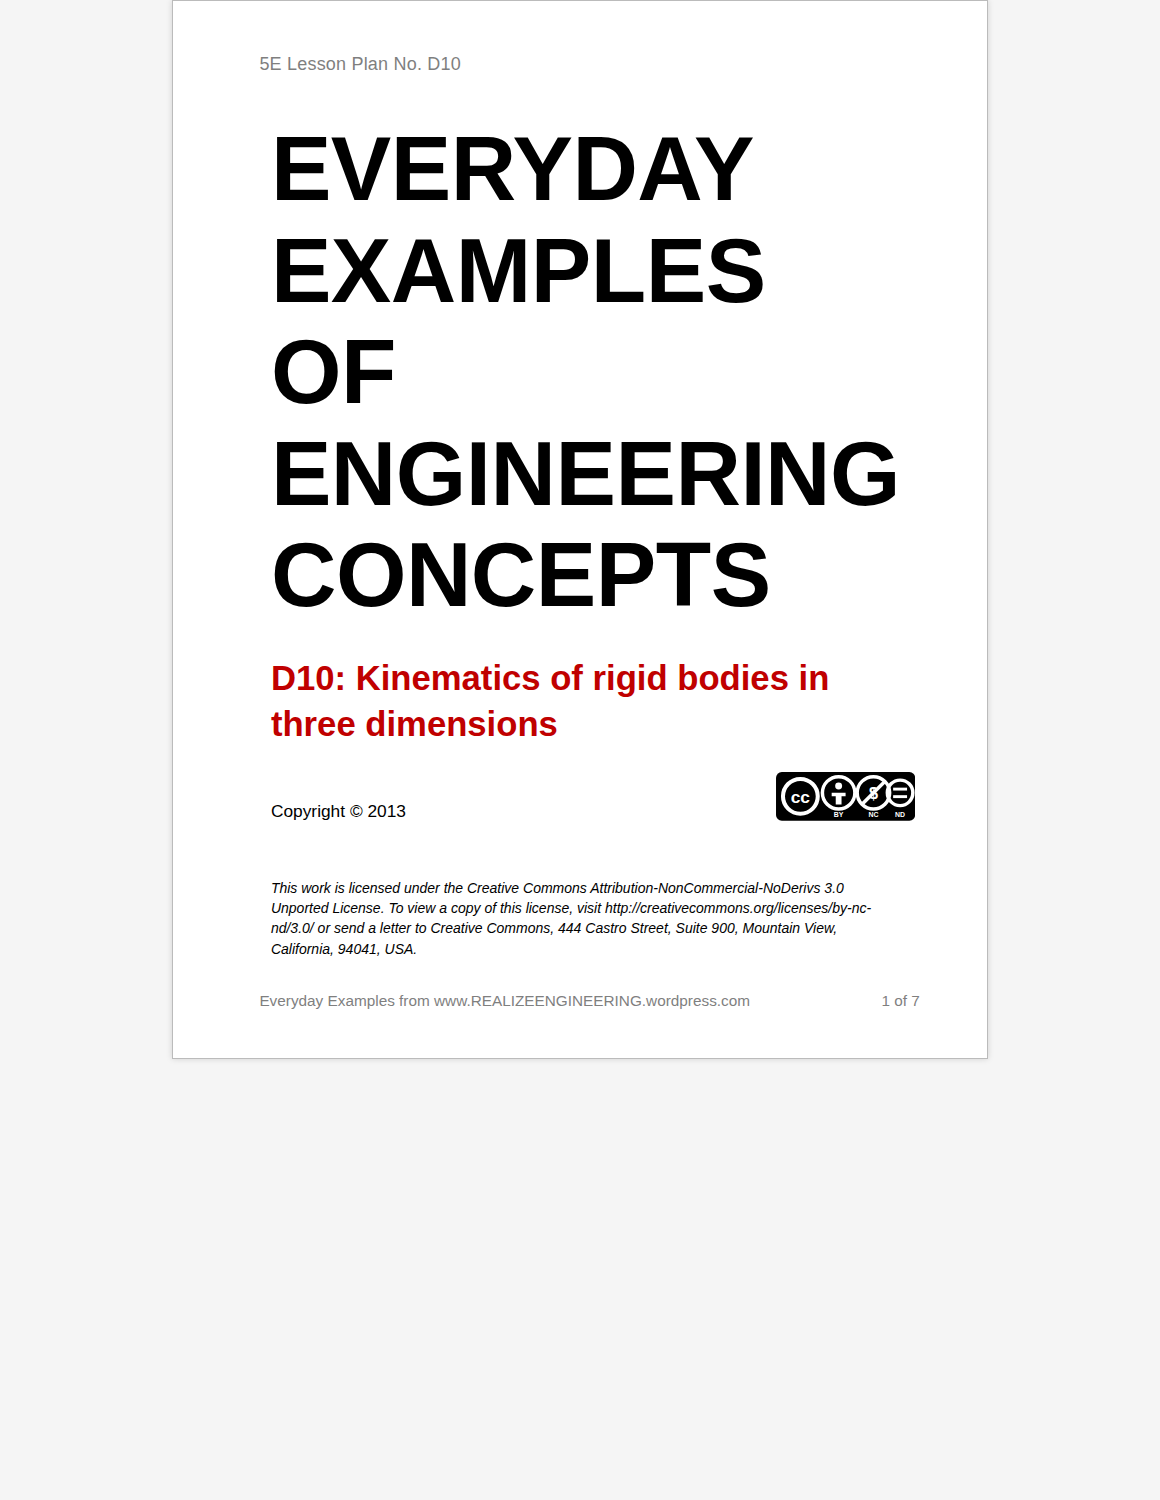5E Lesson Plan No. D10
Everyday Examples of Engineering Concepts
D10: Kinematics of rigid bodies in three dimensions
Copyright © 2013
cc BY $ NC ND
This work is licensed under the Creative Commons Attribution-NonCommercial-NoDerivs 3.0 Unported License. To view a copy of this license, visit http://creativecommons.org/licenses/by-nc-nd/3.0/ or send a letter to Creative Commons, 444 Castro Street, Suite 900, Mountain View, California, 94041, USA.
Everyday Examples from www.REALIZEENGINEERING.wordpress.com 1 of 7